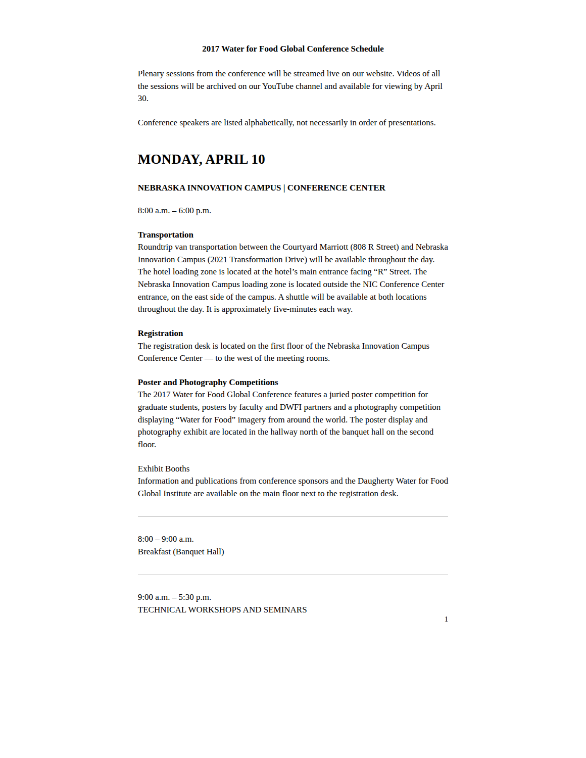2017 Water for Food Global Conference Schedule
Plenary sessions from the conference will be streamed live on our website. Videos of all the sessions will be archived on our YouTube channel and available for viewing by April 30.
Conference speakers are listed alphabetically, not necessarily in order of presentations.
MONDAY, APRIL 10
NEBRASKA INNOVATION CAMPUS | CONFERENCE CENTER
8:00 a.m. – 6:00 p.m.
Transportation
Roundtrip van transportation between the Courtyard Marriott (808 R Street) and Nebraska Innovation Campus (2021 Transformation Drive) will be available throughout the day. The hotel loading zone is located at the hotel’s main entrance facing “R” Street. The Nebraska Innovation Campus loading zone is located outside the NIC Conference Center entrance, on the east side of the campus. A shuttle will be available at both locations throughout the day. It is approximately five-minutes each way.
Registration
The registration desk is located on the first floor of the Nebraska Innovation Campus Conference Center — to the west of the meeting rooms.
Poster and Photography Competitions
The 2017 Water for Food Global Conference features a juried poster competition for graduate students, posters by faculty and DWFI partners and a photography competition displaying “Water for Food” imagery from around the world. The poster display and photography exhibit are located in the hallway north of the banquet hall on the second floor.
Exhibit Booths
Information and publications from conference sponsors and the Daugherty Water for Food Global Institute are available on the main floor next to the registration desk.
8:00 – 9:00 a.m. Breakfast (Banquet Hall)
9:00 a.m. – 5:30 p.m. TECHNICAL WORKSHOPS AND SEMINARS
1